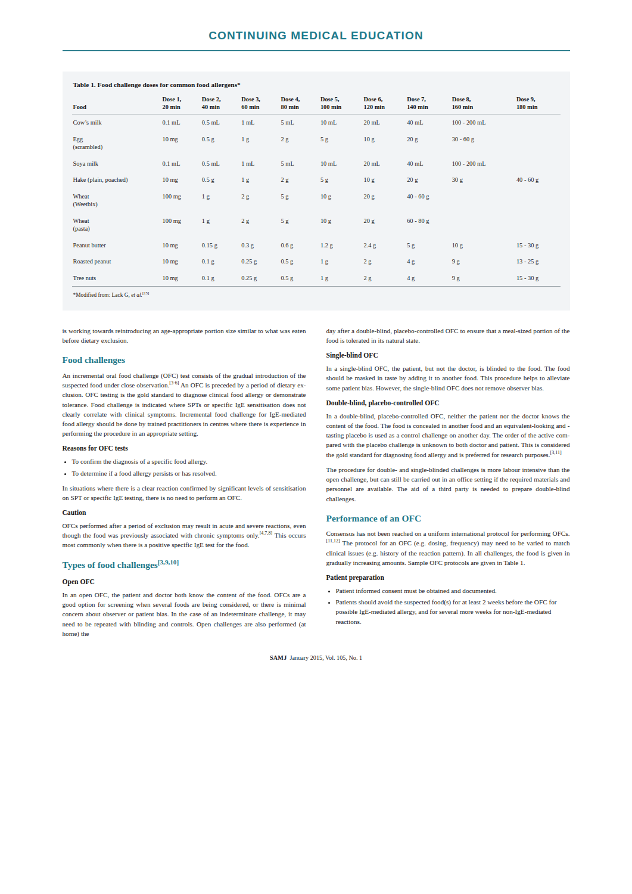Continuing Medical Education
Table 1. Food challenge doses for common food allergens*
| | Dose 1, | Dose 2, | Dose 3, | Dose 4, | Dose 5, | Dose 6, | Dose 7, | Dose 8, | Dose 9, |
| --- | --- | --- | --- | --- | --- | --- | --- | --- | --- |
| Food | 20 min | 40 min | 60 min | 80 min | 100 min | 120 min | 140 min | 160 min | 180 min |
| Cow’s milk | 0.1 mL | 0.5 mL | 1 mL | 5 mL | 10 mL | 20 mL | 40 mL | 100 - 200 mL | |
| Egg (scrambled) | 10 mg | 0.5 g | 1 g | 2 g | 5 g | 10 g | 20 g | 30 - 60 g | |
| Soya milk | 0.1 mL | 0.5 mL | 1 mL | 5 mL | 10 mL | 20 mL | 40 mL | 100 - 200 mL | |
| Hake (plain, poached) | 10 mg | 0.5 g | 1 g | 2 g | 5 g | 10 g | 20 g | 30 g | 40 - 60 g |
| Wheat (Weetbix) | 100 mg | 1 g | 2 g | 5 g | 10 g | 20 g | 40 - 60 g | | |
| Wheat (pasta) | 100 mg | 1 g | 2 g | 5 g | 10 g | 20 g | 60 - 80 g | | |
| Peanut butter | 10 mg | 0.15 g | 0.3 g | 0.6 g | 1.2 g | 2.4 g | 5 g | 10 g | 15 - 30 g |
| Roasted peanut | 10 mg | 0.1 g | 0.25 g | 0.5 g | 1 g | 2 g | 4 g | 9 g | 13 - 25 g |
| Tree nuts | 10 mg | 0.1 g | 0.25 g | 0.5 g | 1 g | 2 g | 4 g | 9 g | 15 - 30 g |
*Modified from: Lack G, et al.[15]
is working towards reintroducing an age-appropriate portion size similar to what was eaten before dietary exclusion.
Food challenges
An incremental oral food challenge (OFC) test consists of the gradual introduction of the suspected food under close observation.[3-6] An OFC is preceded by a period of dietary exclusion. OFC testing is the gold standard to diagnose clinical food allergy or demonstrate tolerance. Food challenge is indicated where SPTs or specific IgE sensitisation does not clearly correlate with clinical symptoms. Incremental food challenge for IgE-mediated food allergy should be done by trained practitioners in centres where there is experience in performing the procedure in an appropriate setting.
Reasons for OFC tests
To confirm the diagnosis of a specific food allergy.
To determine if a food allergy persists or has resolved.
In situations where there is a clear reaction confirmed by significant levels of sensitisation on SPT or specific IgE testing, there is no need to perform an OFC.
Caution
OFCs performed after a period of exclusion may result in acute and severe reactions, even though the food was previously associated with chronic symptoms only.[4,7,8] This occurs most commonly when there is a positive specific IgE test for the food.
Types of food challenges[3,9,10]
Open OFC
In an open OFC, the patient and doctor both know the content of the food. OFCs are a good option for screening when several foods are being considered, or there is minimal concern about observer or patient bias. In the case of an indeterminate challenge, it may need to be repeated with blinding and controls. Open challenges are also performed (at home) the
day after a double-blind, placebo-controlled OFC to ensure that a meal-sized portion of the food is tolerated in its natural state.
Single-blind OFC
In a single-blind OFC, the patient, but not the doctor, is blinded to the food. The food should be masked in taste by adding it to another food. This procedure helps to alleviate some patient bias. However, the single-blind OFC does not remove observer bias.
Double-blind, placebo-controlled OFC
In a double-blind, placebo-controlled OFC, neither the patient nor the doctor knows the content of the food. The food is concealed in another food and an equivalent-looking and -tasting placebo is used as a control challenge on another day. The order of the active compared with the placebo challenge is unknown to both doctor and patient. This is considered the gold standard for diagnosing food allergy and is preferred for research purposes.[3,11]
The procedure for double- and single-blinded challenges is more labour intensive than the open challenge, but can still be carried out in an office setting if the required materials and personnel are available. The aid of a third party is needed to prepare double-blind challenges.
Performance of an OFC
Consensus has not been reached on a uniform international protocol for performing OFCs.[11,12] The protocol for an OFC (e.g. dosing, frequency) may need to be varied to match clinical issues (e.g. history of the reaction pattern). In all challenges, the food is given in gradually increasing amounts. Sample OFC protocols are given in Table 1.
Patient preparation
Patient informed consent must be obtained and documented.
Patients should avoid the suspected food(s) for at least 2 weeks before the OFC for possible IgE-mediated allergy, and for several more weeks for non-IgE-mediated reactions.
SAMJ January 2015, Vol. 105, No. 1